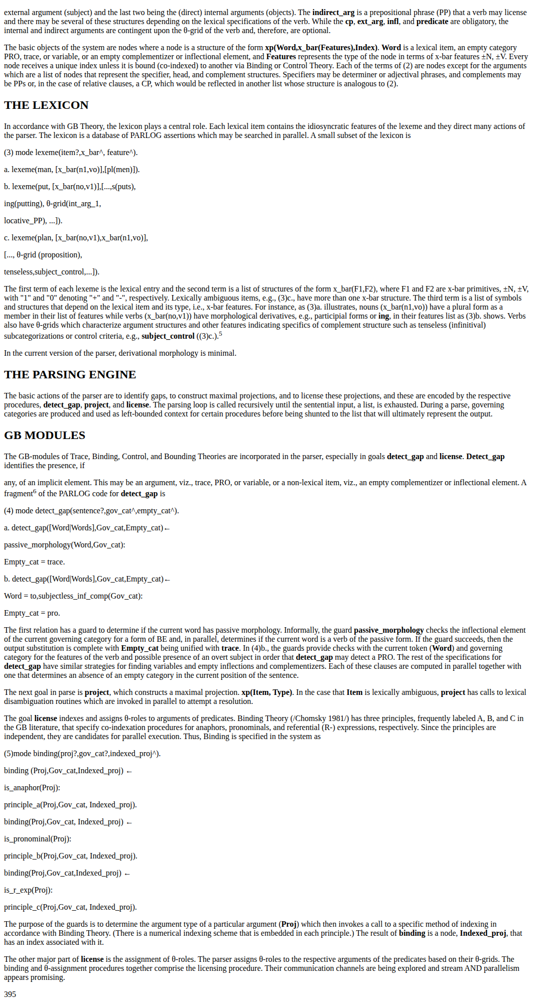external argument (subject) and the last two being the (direct) internal arguments (objects). The indirect_arg is a prepositional phrase (PP) that a verb may license and there may be several of these structures depending on the lexical specifications of the verb. While the cp, ext_arg, infl, and predicate are obligatory, the internal and indirect arguments are contingent upon the θ-grid of the verb and, therefore, are optional.
The basic objects of the system are nodes where a node is a structure of the form xp(Word,x_bar(Features),Index). Word is a lexical item, an empty category PRO, trace, or variable, or an empty complementizer or inflectional element, and Features represents the type of the node in terms of x-bar features ±N, ±V. Every node receives a unique index unless it is bound (co-indexed) to another via Binding or Control Theory. Each of the terms of (2) are nodes except for the arguments which are a list of nodes that represent the specifier, head, and complement structures. Specifiers may be determiner or adjectival phrases, and complements may be PPs or, in the case of relative clauses, a CP, which would be reflected in another list whose structure is analogous to (2).
THE LEXICON
In accordance with GB Theory, the lexicon plays a central role. Each lexical item contains the idiosyncratic features of the lexeme and they direct many actions of the parser. The lexicon is a database of PARLOG assertions which may be searched in parallel. A small subset of the lexicon is
(3) mode lexeme(item?,x_bar^, feature^).
a. lexeme(man, [x_bar(n1,vo)],[pl(men)]).
b. lexeme(put, [x_bar(no,v1)],[...,s(puts),
ing(putting), θ-grid(int_arg_1,
locative_PP), ...]).
c. lexeme(plan, [x_bar(no,v1),x_bar(n1,vo)],
[..., θ-grid (proposition),
tenseless,subject_control,...]).
The first term of each lexeme is the lexical entry and the second term is a list of structures of the form x_bar(F1,F2), where F1 and F2 are x-bar primitives, ±N, ±V, with "1" and "0" denoting "+" and "-", respectively. Lexically ambiguous items, e.g., (3)c., have more than one x-bar structure. The third term is a list of symbols and structures that depend on the lexical item and its type, i.e., x-bar features. For instance, as (3)a. illustrates, nouns (x_bar(n1,vo)) have a plural form as a member in their list of features while verbs (x_bar(no,v1)) have morphological derivatives, e.g., participial forms or ing, in their features list as (3)b. shows. Verbs also have θ-grids which characterize argument structures and other features indicating specifics of complement structure such as tenseless (infinitival) subcategorizations or control criteria, e.g., subject_control ((3)c.).5
In the current version of the parser, derivational morphology is minimal.
THE PARSING ENGINE
The basic actions of the parser are to identify gaps, to construct maximal projections, and to license these projections, and these are encoded by the respective procedures, detect_gap, project, and license. The parsing loop is called recursively until the sentential input, a list, is exhausted. During a parse, governing categories are produced and used as left-bounded context for certain procedures before being shunted to the list that will ultimately represent the output.
GB MODULES
The GB-modules of Trace, Binding, Control, and Bounding Theories are incorporated in the parser, especially in goals detect_gap and license. Detect_gap identifies the presence, if
any, of an implicit element. This may be an argument, viz., trace, PRO, or variable, or a non-lexical item, viz., an empty complementizer or inflectional element. A fragment6 of the PARLOG code for detect_gap is
(4) mode detect_gap(sentence?,gov_cat^,empty_cat^).
a. detect_gap([Word|Words],Gov_cat,Empty_cat)←
passive_morphology(Word,Gov_cat):
Empty_cat = trace.
b. detect_gap([Word|Words],Gov_cat,Empty_cat)←
Word = to,subjectless_inf_comp(Gov_cat):
Empty_cat = pro.
The first relation has a guard to determine if the current word has passive morphology. Informally, the guard passive_morphology checks the inflectional element of the current governing category for a form of BE and, in parallel, determines if the current word is a verb of the passive form. If the guard succeeds, then the output substitution is complete with Empty_cat being unified with trace. In (4)b., the guards provide checks with the current token (Word) and governing category for the features of the verb and possible presence of an overt subject in order that detect_gap may detect a PRO. The rest of the specifications for detect_gap have similar strategies for finding variables and empty inflections and complementizers. Each of these clauses are computed in parallel together with one that determines an absence of an empty category in the current position of the sentence.
The next goal in parse is project, which constructs a maximal projection. xp(Item, Type). In the case that Item is lexically ambiguous, project has calls to lexical disambiguation routines which are invoked in parallel to attempt a resolution.
The goal license indexes and assigns θ-roles to arguments of predicates. Binding Theory (/Chomsky 1981/) has three principles, frequently labeled A, B, and C in the GB literature, that specify co-indexation procedures for anaphors, pronominals, and referential (R-) expressions, respectively. Since the principles are independent, they are candidates for parallel execution. Thus, Binding is specified in the system as
(5)mode binding(proj?,gov_cat?,indexed_proj^).
binding (Proj,Gov_cat,Indexed_proj) ←
is_anaphor(Proj):
principle_a(Proj,Gov_cat, Indexed_proj).
binding(Proj,Gov_cat, Indexed_proj) ←
is_pronominal(Proj):
principle_b(Proj,Gov_cat, Indexed_proj).
binding(Proj,Gov_cat,Indexed_proj) ←
is_r_exp(Proj):
principle_c(Proj,Gov_cat, Indexed_proj).
The purpose of the guards is to determine the argument type of a particular argument (Proj) which then invokes a call to a specific method of indexing in accordance with Binding Theory. (There is a numerical indexing scheme that is embedded in each principle.) The result of binding is a node, Indexed_proj, that has an index associated with it.
The other major part of license is the assignment of θ-roles. The parser assigns θ-roles to the respective arguments of the predicates based on their θ-grids. The binding and θ-assignment procedures together comprise the licensing procedure. Their communication channels are being explored and stream AND parallelism appears promising.
395